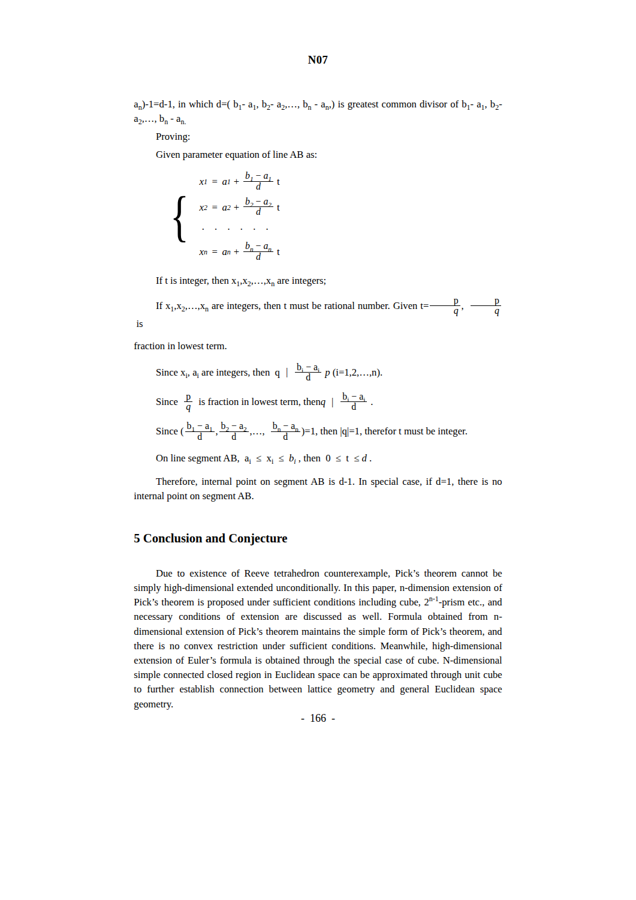N07
an)-1=d-1, in which d=( b1- a1, b2- a2,…, bn - an,) is greatest common divisor of b1- a1, b2- a2,…, bn - an.
Proving:
Given parameter equation of line AB as:
{ x1 = a1 + b1 − a1 d t x2 = a2 + b2 − a2 d t · · · · · · xn = an + bn − an d t
If t is integer, then x1,x2,…,xn are integers;
If x1,x2,…,xn are integers, then t must be rational number. Given t=pq, pq is
fraction in lowest term.
Since xi, ai are integers, then q | bi − ai d p (i=1,2,…,n).
Since pq is fraction in lowest term, thenq | bi − ai d .
Since (b1 − a1 d,b2 − a2 d,…, bn − an d)=1, then |q|=1, therefor t must be integer.
On line segment AB, ai ≤ xi ≤ bi , then 0 ≤ t ≤ d .
Therefore, internal point on segment AB is d-1. In special case, if d=1, there is no internal point on segment AB.
5 Conclusion and Conjecture
Due to existence of Reeve tetrahedron counterexample, Pick’s theorem cannot be simply high-dimensional extended unconditionally. In this paper, n-dimension extension of Pick’s theorem is proposed under sufficient conditions including cube, 2n-1-prism etc., and necessary conditions of extension are discussed as well. Formula obtained from n-dimensional extension of Pick’s theorem maintains the simple form of Pick’s theorem, and there is no convex restriction under sufficient conditions. Meanwhile, high-dimensional extension of Euler’s formula is obtained through the special case of cube. N-dimensional simple connected closed region in Euclidean space can be approximated through unit cube to further establish connection between lattice geometry and general Euclidean space geometry.
- 166 -